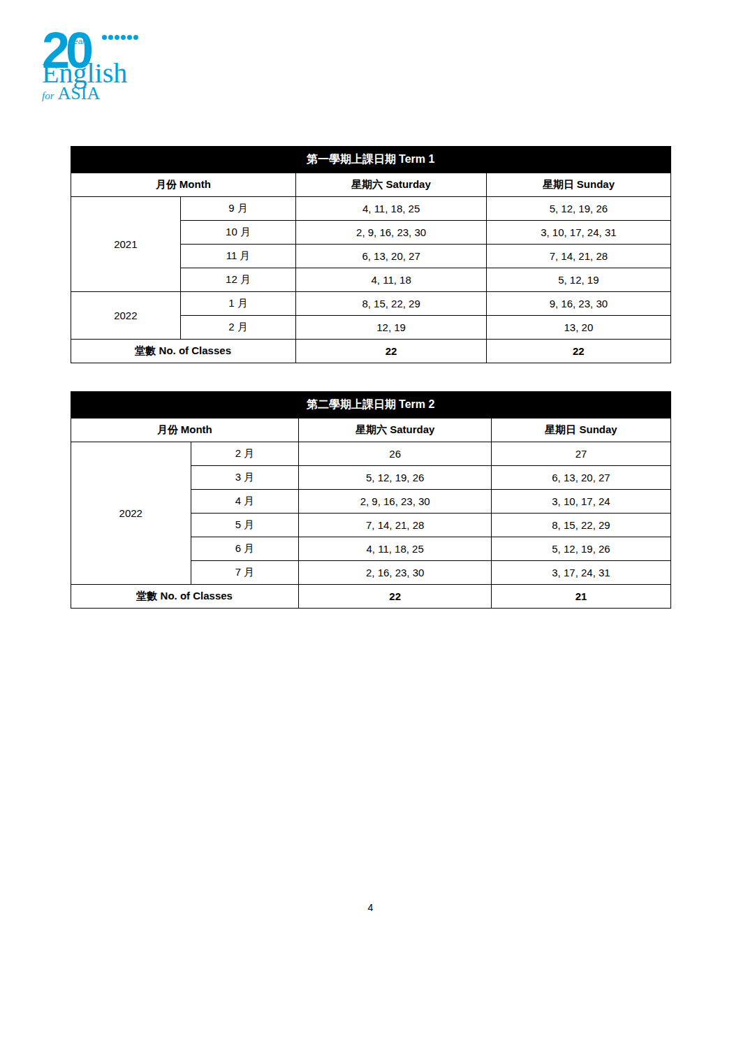20 years
English
for ASIA
| 第一學期上課日期 Term 1 |
| 月份 Month | 星期六 Saturday | 星期日 Sunday |
| 2021 | 9 月 | 4, 11, 18, 25 | 5, 12, 19, 26 |
| 10 月 | 2, 9, 16, 23, 30 | 3, 10, 17, 24, 31 |
| 11 月 | 6, 13, 20, 27 | 7, 14, 21, 28 |
| 12 月 | 4, 11, 18 | 5, 12, 19 |
| 2022 | 1 月 | 8, 15, 22, 29 | 9, 16, 23, 30 |
| 2 月 | 12, 19 | 13, 20 |
| 堂數 No. of Classes | 22 | 22 |
| 第二學期上課日期 Term 2 |
| 月份 Month | 星期六 Saturday | 星期日 Sunday |
| 2022 | 2 月 | 26 | 27 |
| 3 月 | 5, 12, 19, 26 | 6, 13, 20, 27 |
| 4 月 | 2, 9, 16, 23, 30 | 3, 10, 17, 24 |
| 5 月 | 7, 14, 21, 28 | 8, 15, 22, 29 |
| 6 月 | 4, 11, 18, 25 | 5, 12, 19, 26 |
| 7 月 | 2, 16, 23, 30 | 3, 17, 24, 31 |
| 堂數 No. of Classes | 22 | 21 |
4